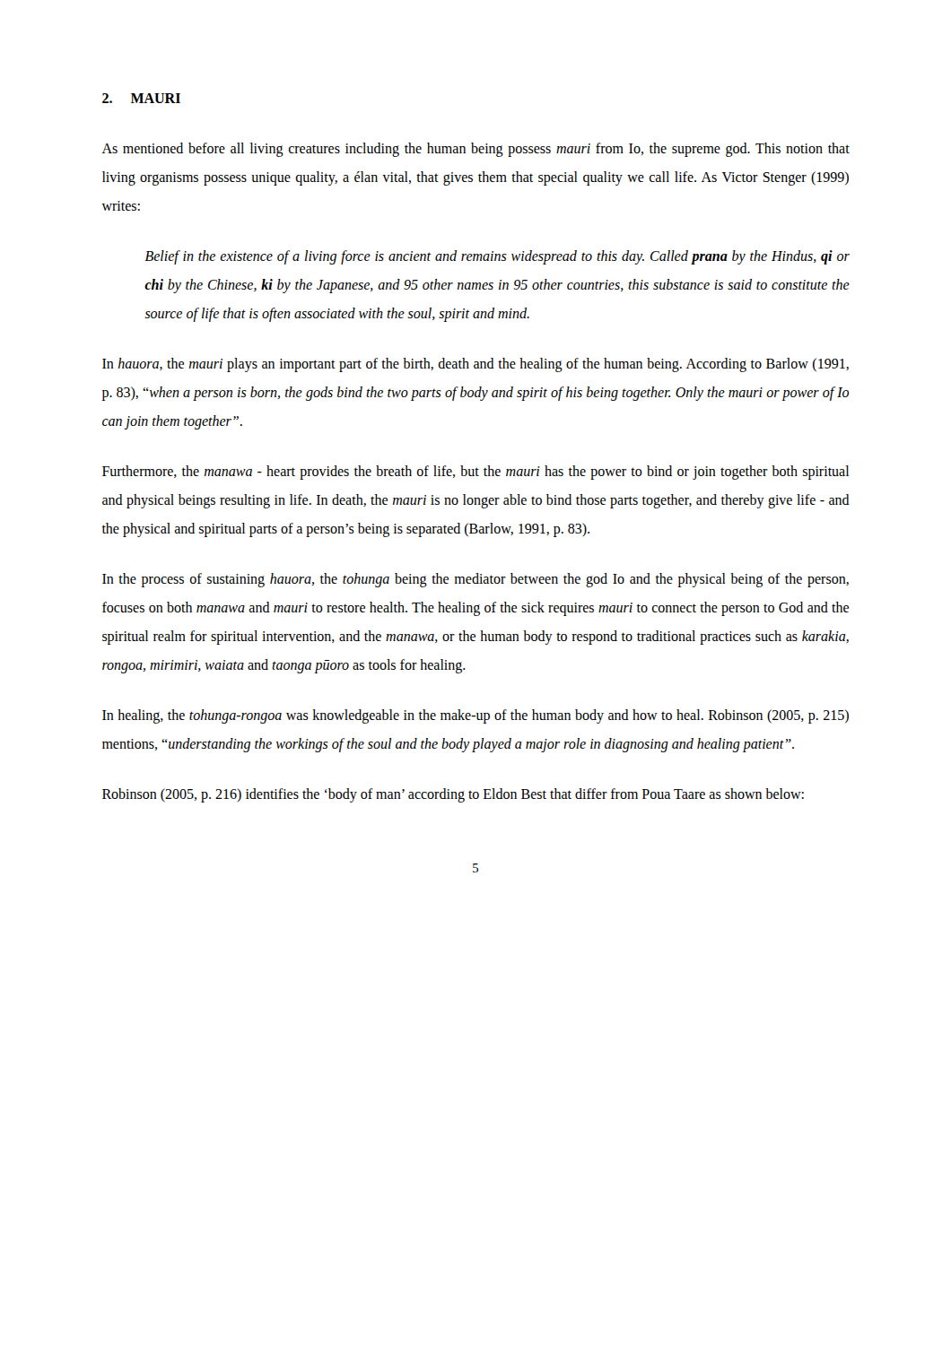2. MAURI
As mentioned before all living creatures including the human being possess mauri from Io, the supreme god. This notion that living organisms possess unique quality, a élan vital, that gives them that special quality we call life. As Victor Stenger (1999) writes:
Belief in the existence of a living force is ancient and remains widespread to this day. Called prana by the Hindus, qi or chi by the Chinese, ki by the Japanese, and 95 other names in 95 other countries, this substance is said to constitute the source of life that is often associated with the soul, spirit and mind.
In hauora, the mauri plays an important part of the birth, death and the healing of the human being. According to Barlow (1991, p. 83), “when a person is born, the gods bind the two parts of body and spirit of his being together. Only the mauri or power of Io can join them together”.
Furthermore, the manawa - heart provides the breath of life, but the mauri has the power to bind or join together both spiritual and physical beings resulting in life. In death, the mauri is no longer able to bind those parts together, and thereby give life - and the physical and spiritual parts of a person’s being is separated (Barlow, 1991, p. 83).
In the process of sustaining hauora, the tohunga being the mediator between the god Io and the physical being of the person, focuses on both manawa and mauri to restore health. The healing of the sick requires mauri to connect the person to God and the spiritual realm for spiritual intervention, and the manawa, or the human body to respond to traditional practices such as karakia, rongoa, mirimiri, waiata and taonga pūoro as tools for healing.
In healing, the tohunga-rongoa was knowledgeable in the make-up of the human body and how to heal. Robinson (2005, p. 215) mentions, “understanding the workings of the soul and the body played a major role in diagnosing and healing patient”.
Robinson (2005, p. 216) identifies the ‘body of man’ according to Eldon Best that differ from Poua Taare as shown below:
5